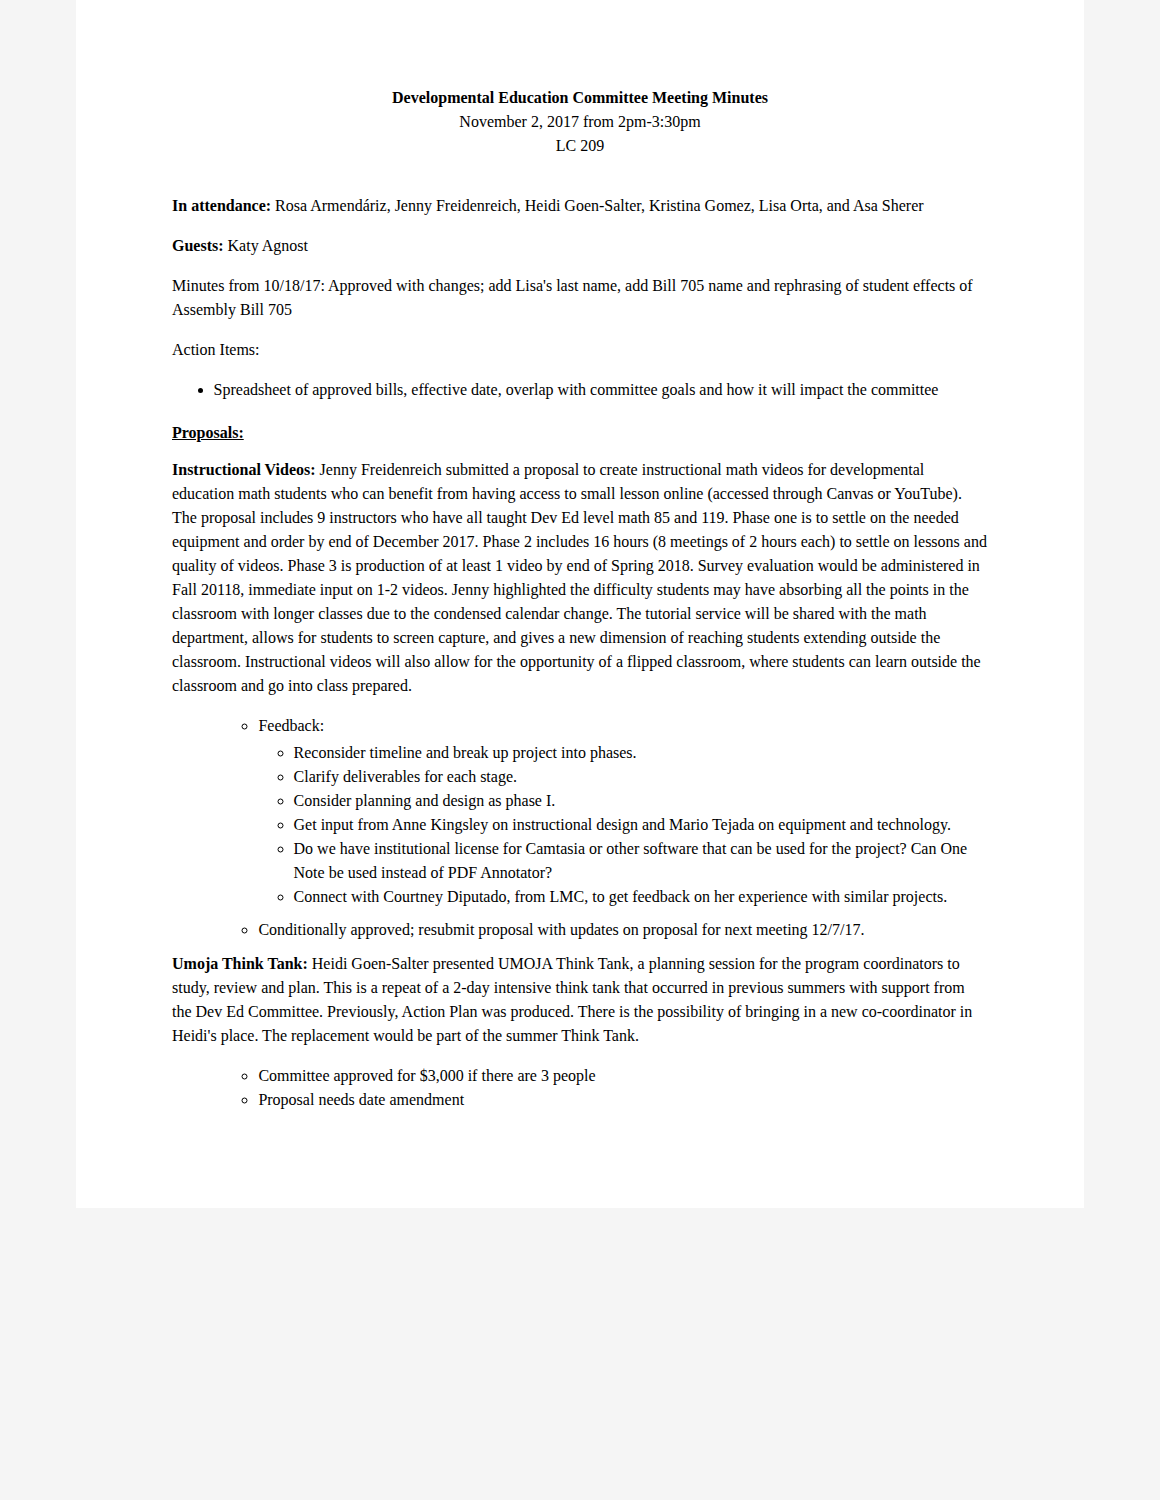Developmental Education Committee Meeting Minutes November 2, 2017 from 2pm-3:30pm LC 209
In attendance: Rosa Armendáriz, Jenny Freidenreich, Heidi Goen-Salter, Kristina Gomez, Lisa Orta, and Asa Sherer
Guests: Katy Agnost
Minutes from 10/18/17: Approved with changes; add Lisa's last name, add Bill 705 name and rephrasing of student effects of Assembly Bill 705
Action Items:
Spreadsheet of approved bills, effective date, overlap with committee goals and how it will impact the committee
Proposals:
Instructional Videos: Jenny Freidenreich submitted a proposal to create instructional math videos for developmental education math students who can benefit from having access to small lesson online (accessed through Canvas or YouTube). The proposal includes 9 instructors who have all taught Dev Ed level math 85 and 119. Phase one is to settle on the needed equipment and order by end of December 2017. Phase 2 includes 16 hours (8 meetings of 2 hours each) to settle on lessons and quality of videos. Phase 3 is production of at least 1 video by end of Spring 2018. Survey evaluation would be administered in Fall 20118, immediate input on 1-2 videos. Jenny highlighted the difficulty students may have absorbing all the points in the classroom with longer classes due to the condensed calendar change. The tutorial service will be shared with the math department, allows for students to screen capture, and gives a new dimension of reaching students extending outside the classroom. Instructional videos will also allow for the opportunity of a flipped classroom, where students can learn outside the classroom and go into class prepared.
Feedback:
Reconsider timeline and break up project into phases.
Clarify deliverables for each stage.
Consider planning and design as phase I.
Get input from Anne Kingsley on instructional design and Mario Tejada on equipment and technology.
Do we have institutional license for Camtasia or other software that can be used for the project? Can One Note be used instead of PDF Annotator?
Connect with Courtney Diputado, from LMC, to get feedback on her experience with similar projects.
Conditionally approved; resubmit proposal with updates on proposal for next meeting 12/7/17.
Umoja Think Tank: Heidi Goen-Salter presented UMOJA Think Tank, a planning session for the program coordinators to study, review and plan. This is a repeat of a 2-day intensive think tank that occurred in previous summers with support from the Dev Ed Committee. Previously, Action Plan was produced. There is the possibility of bringing in a new co-coordinator in Heidi's place. The replacement would be part of the summer Think Tank.
Committee approved for $3,000 if there are 3 people
Proposal needs date amendment